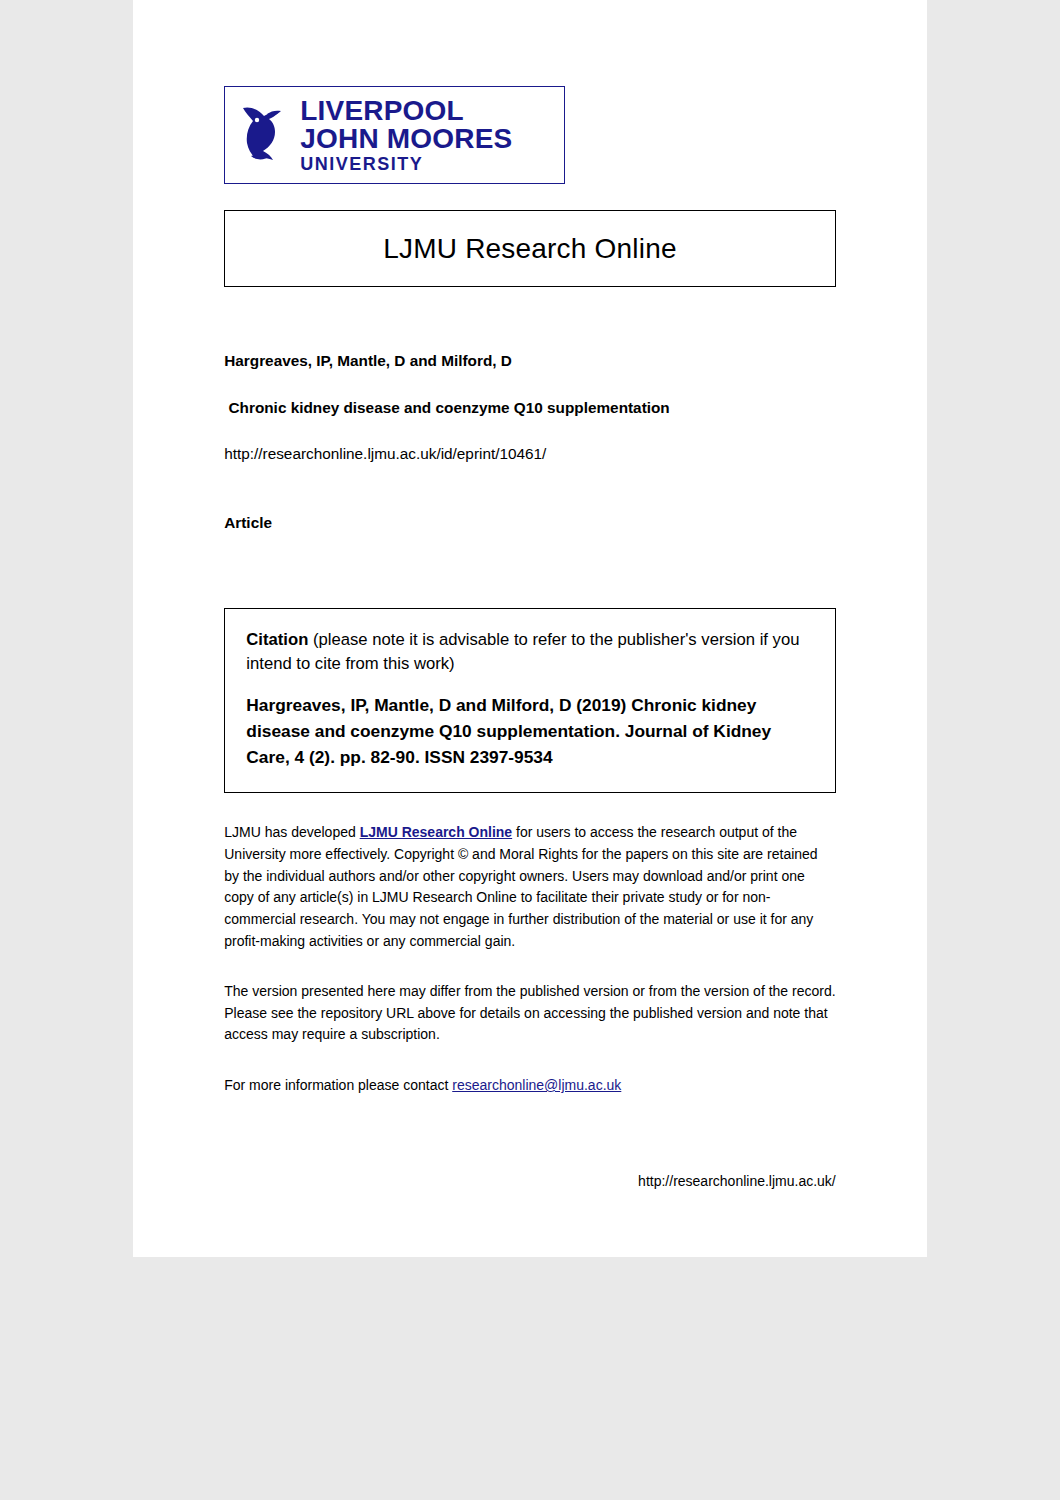LIVERPOOL JOHN MOORES UNIVERSITY
LJMU Research Online
Hargreaves, IP, Mantle, D and Milford, D
Chronic kidney disease and coenzyme Q10 supplementation
http://researchonline.ljmu.ac.uk/id/eprint/10461/
Article
Citation (please note it is advisable to refer to the publisher's version if you intend to cite from this work)
Hargreaves, IP, Mantle, D and Milford, D (2019) Chronic kidney disease and coenzyme Q10 supplementation. Journal of Kidney Care, 4 (2). pp. 82-90. ISSN 2397-9534
LJMU has developed LJMU Research Online for users to access the research output of the University more effectively. Copyright © and Moral Rights for the papers on this site are retained by the individual authors and/or other copyright owners. Users may download and/or print one copy of any article(s) in LJMU Research Online to facilitate their private study or for non-commercial research. You may not engage in further distribution of the material or use it for any profit-making activities or any commercial gain.
The version presented here may differ from the published version or from the version of the record. Please see the repository URL above for details on accessing the published version and note that access may require a subscription.
For more information please contact researchonline@ljmu.ac.uk
http://researchonline.ljmu.ac.uk/